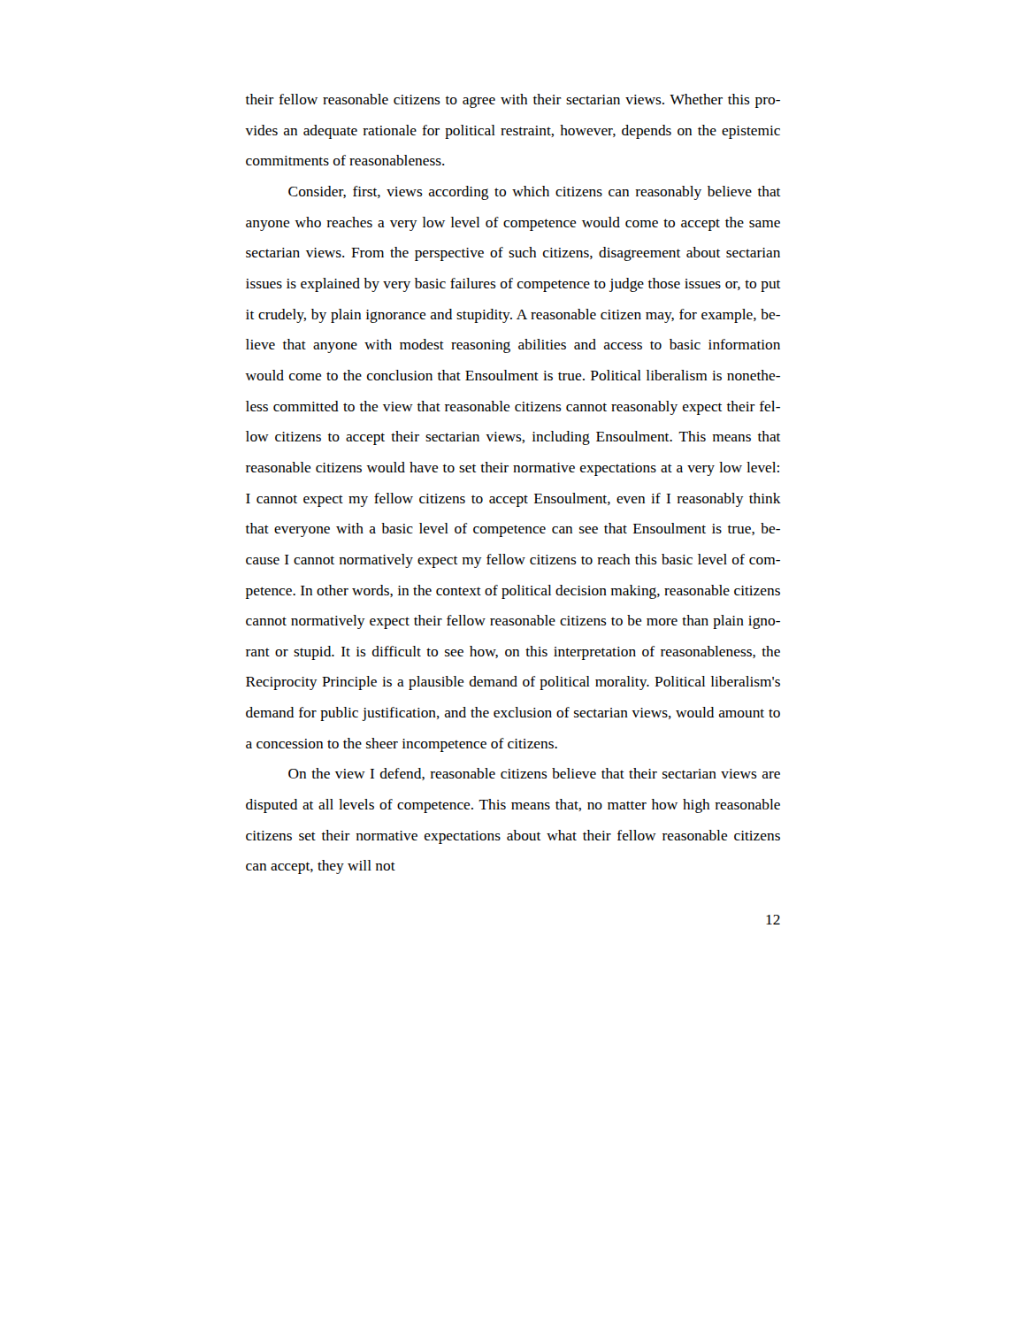their fellow reasonable citizens to agree with their sectarian views. Whether this provides an adequate rationale for political restraint, however, depends on the epistemic commitments of reasonableness.
Consider, first, views according to which citizens can reasonably believe that anyone who reaches a very low level of competence would come to accept the same sectarian views. From the perspective of such citizens, disagreement about sectarian issues is explained by very basic failures of competence to judge those issues or, to put it crudely, by plain ignorance and stupidity. A reasonable citizen may, for example, believe that anyone with modest reasoning abilities and access to basic information would come to the conclusion that Ensoulment is true. Political liberalism is nonetheless committed to the view that reasonable citizens cannot reasonably expect their fellow citizens to accept their sectarian views, including Ensoulment. This means that reasonable citizens would have to set their normative expectations at a very low level: I cannot expect my fellow citizens to accept Ensoulment, even if I reasonably think that everyone with a basic level of competence can see that Ensoulment is true, because I cannot normatively expect my fellow citizens to reach this basic level of competence. In other words, in the context of political decision making, reasonable citizens cannot normatively expect their fellow reasonable citizens to be more than plain ignorant or stupid. It is difficult to see how, on this interpretation of reasonableness, the Reciprocity Principle is a plausible demand of political morality. Political liberalism's demand for public justification, and the exclusion of sectarian views, would amount to a concession to the sheer incompetence of citizens.
On the view I defend, reasonable citizens believe that their sectarian views are disputed at all levels of competence. This means that, no matter how high reasonable citizens set their normative expectations about what their fellow reasonable citizens can accept, they will not
12